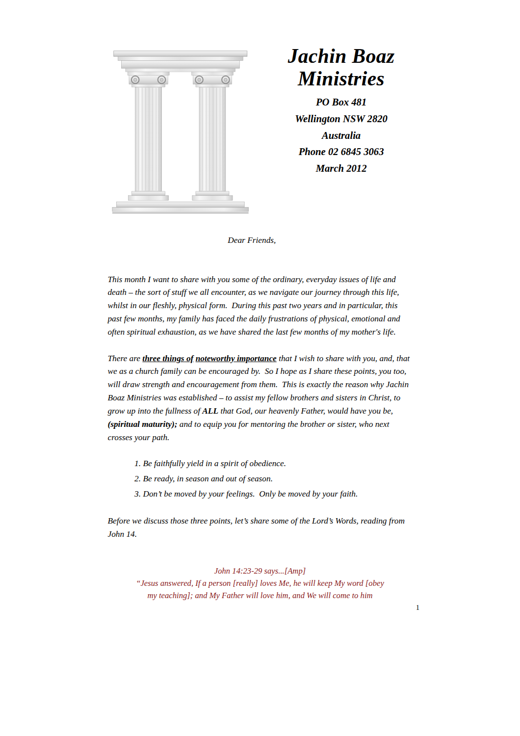Jachin Boaz
Ministries
PO Box 481
Wellington NSW 2820
Australia
Phone 02 6845 3063
March 2012
Dear Friends,
This month I want to share with you some of the ordinary, everyday issues of life and death – the sort of stuff we all encounter, as we navigate our journey through this life, whilst in our fleshly, physical form. During this past two years and in particular, this past few months, my family has faced the daily frustrations of physical, emotional and often spiritual exhaustion, as we have shared the last few months of my mother's life.
There are three things of noteworthy importance that I wish to share with you, and, that we as a church family can be encouraged by. So I hope as I share these points, you too, will draw strength and encouragement from them. This is exactly the reason why Jachin Boaz Ministries was established – to assist my fellow brothers and sisters in Christ, to grow up into the fullness of ALL that God, our heavenly Father, would have you be, (spiritual maturity); and to equip you for mentoring the brother or sister, who next crosses your path.
Be faithfully yield in a spirit of obedience.
Be ready, in season and out of season.
Don’t be moved by your feelings. Only be moved by your faith.
Before we discuss those three points, let’s share some of the Lord’s Words, reading from John 14.
John 14:23-29 says...[Amp] “Jesus answered, If a person [really] loves Me, he will keep My word [obey
my teaching]; and My Father will love him, and We will come to him
1